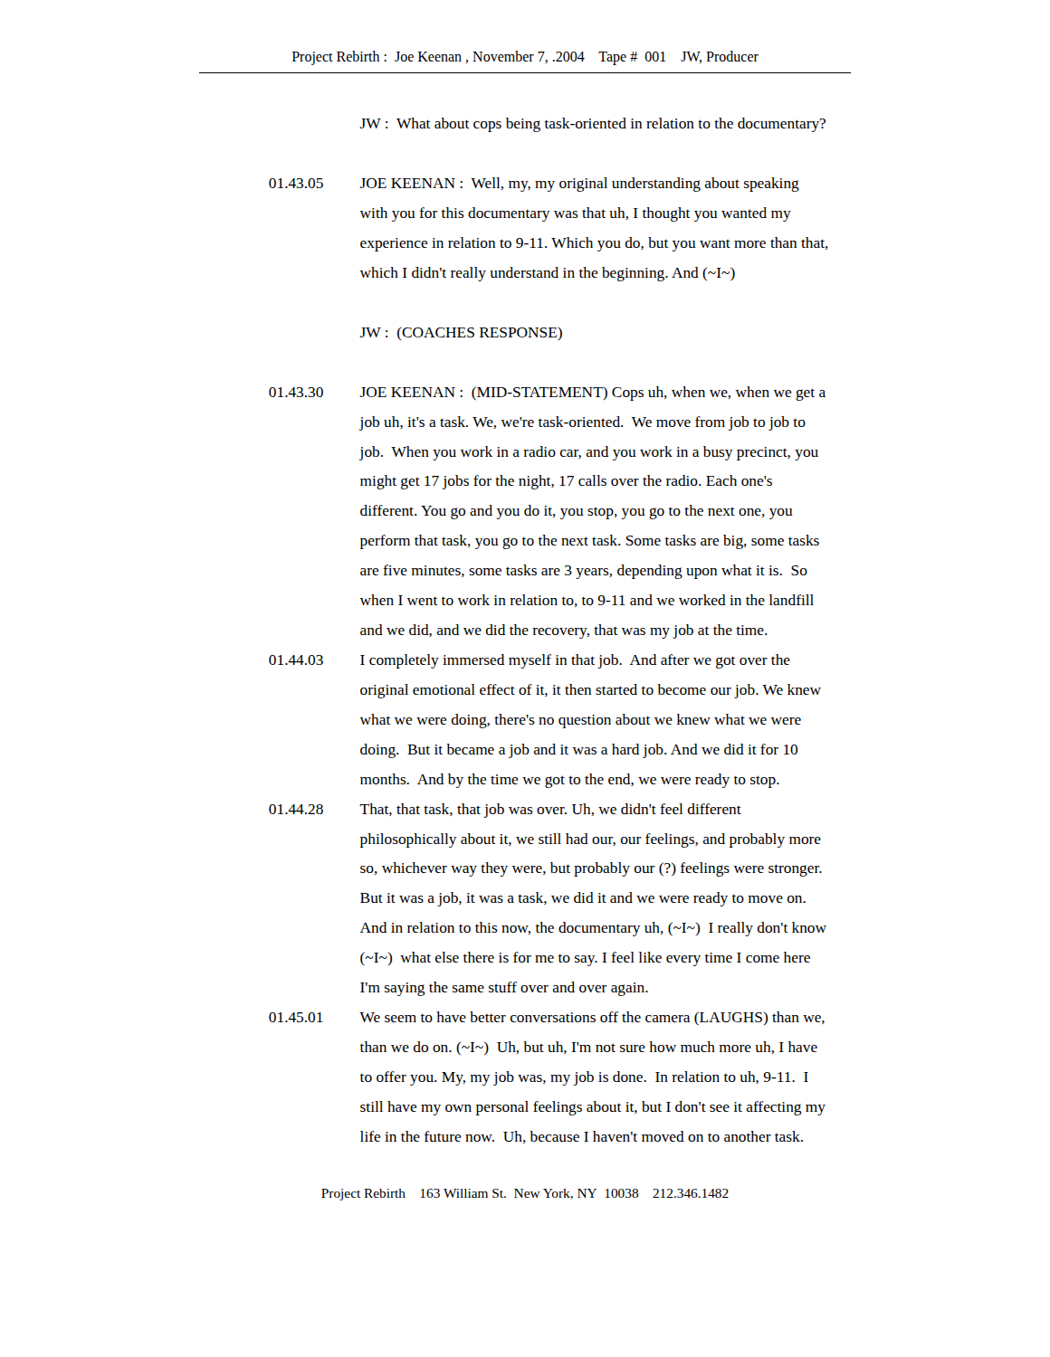Project Rebirth : Joe Keenan , November 7, .2004 Tape # 001 JW, Producer
JW : What about cops being task-oriented in relation to the documentary?
01.43.05
JOE KEENAN : Well, my, my original understanding about speaking with you for this documentary was that uh, I thought you wanted my experience in relation to 9-11. Which you do, but you want more than that, which I didn't really understand in the beginning. And (~I~)
JW : (COACHES RESPONSE)
01.43.30
JOE KEENAN : (MID-STATEMENT) Cops uh, when we, when we get a job uh, it's a task. We, we're task-oriented. We move from job to job to job. When you work in a radio car, and you work in a busy precinct, you might get 17 jobs for the night, 17 calls over the radio. Each one's different. You go and you do it, you stop, you go to the next one, you perform that task, you go to the next task. Some tasks are big, some tasks are five minutes, some tasks are 3 years, depending upon what it is. So when I went to work in relation to, to 9-11 and we worked in the landfill and we did, and we did the recovery, that was my job at the time.
01.44.03
I completely immersed myself in that job. And after we got over the original emotional effect of it, it then started to become our job. We knew what we were doing, there's no question about we knew what we were doing. But it became a job and it was a hard job. And we did it for 10 months. And by the time we got to the end, we were ready to stop.
01.44.28
That, that task, that job was over. Uh, we didn't feel different philosophically about it, we still had our, our feelings, and probably more so, whichever way they were, but probably our (?) feelings were stronger. But it was a job, it was a task, we did it and we were ready to move on. And in relation to this now, the documentary uh, (~I~) I really don't know (~I~) what else there is for me to say. I feel like every time I come here I'm saying the same stuff over and over again.
01.45.01
We seem to have better conversations off the camera (LAUGHS) than we, than we do on. (~I~) Uh, but uh, I'm not sure how much more uh, I have to offer you. My, my job was, my job is done. In relation to uh, 9-11. I still have my own personal feelings about it, but I don't see it affecting my life in the future now. Uh, because I haven't moved on to another task.
Project Rebirth 163 William St. New York, NY 10038 212.346.1482